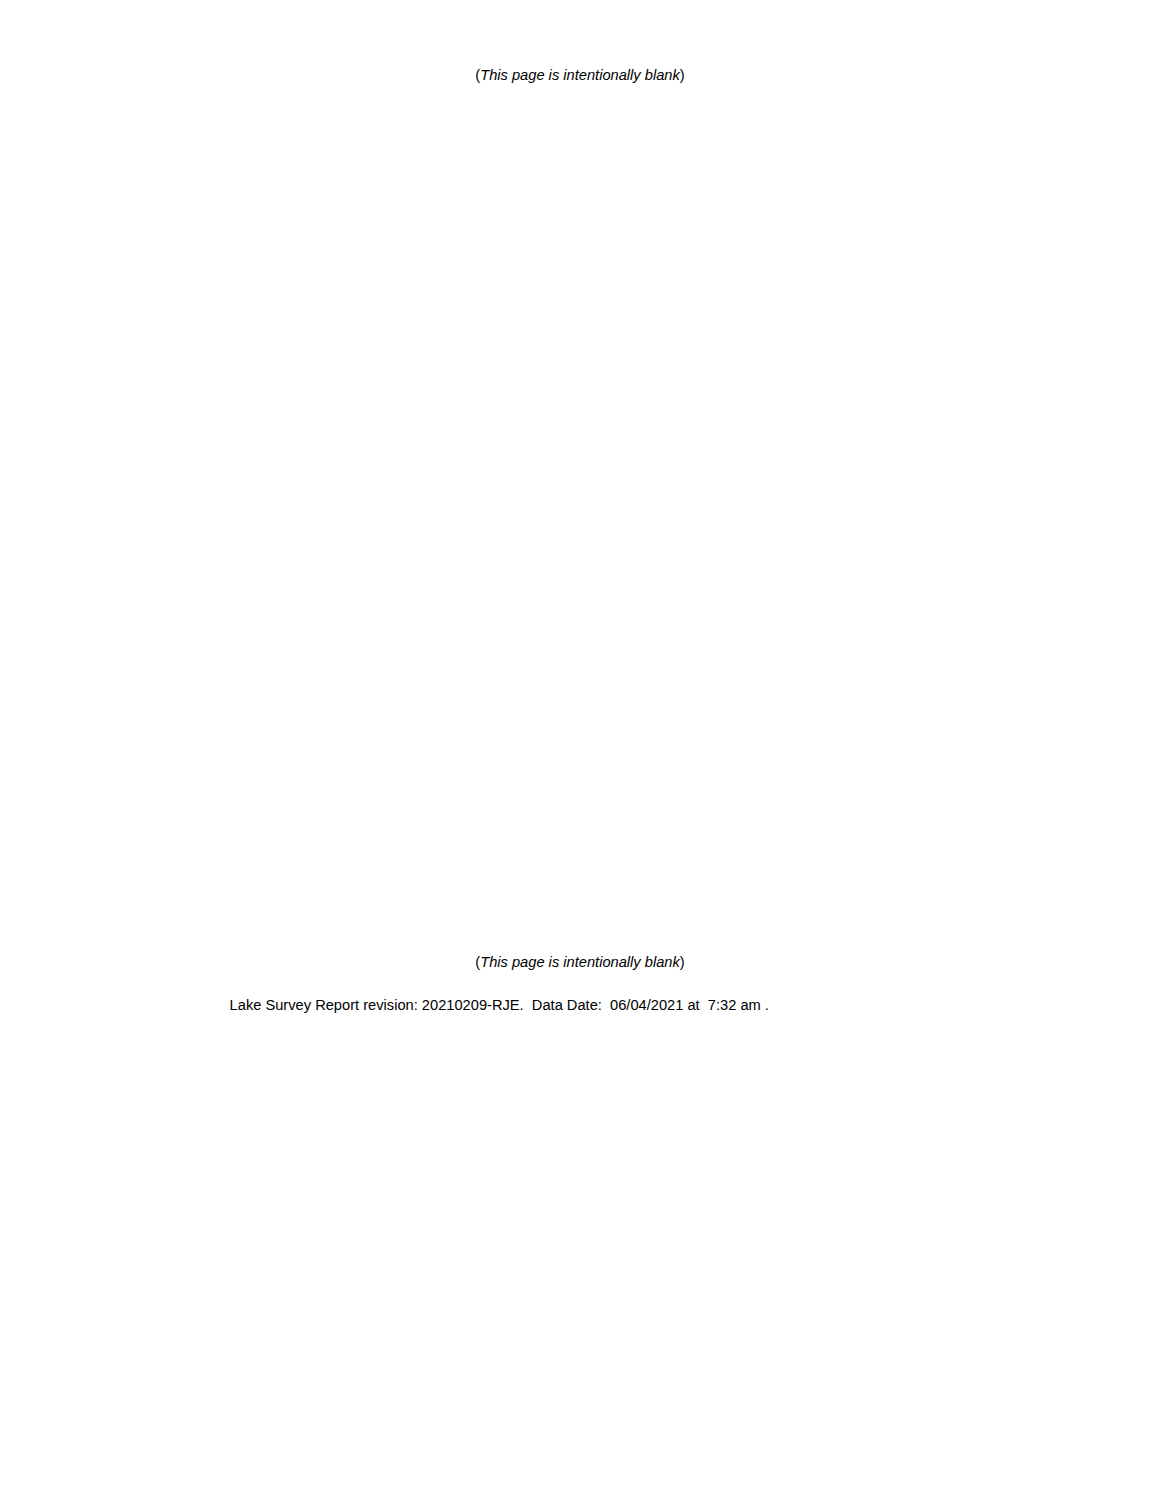(This page is intentionally blank)
(This page is intentionally blank)
Lake Survey Report revision: 20210209-RJE. Data Date: 06/04/2021 at 7:32 am .